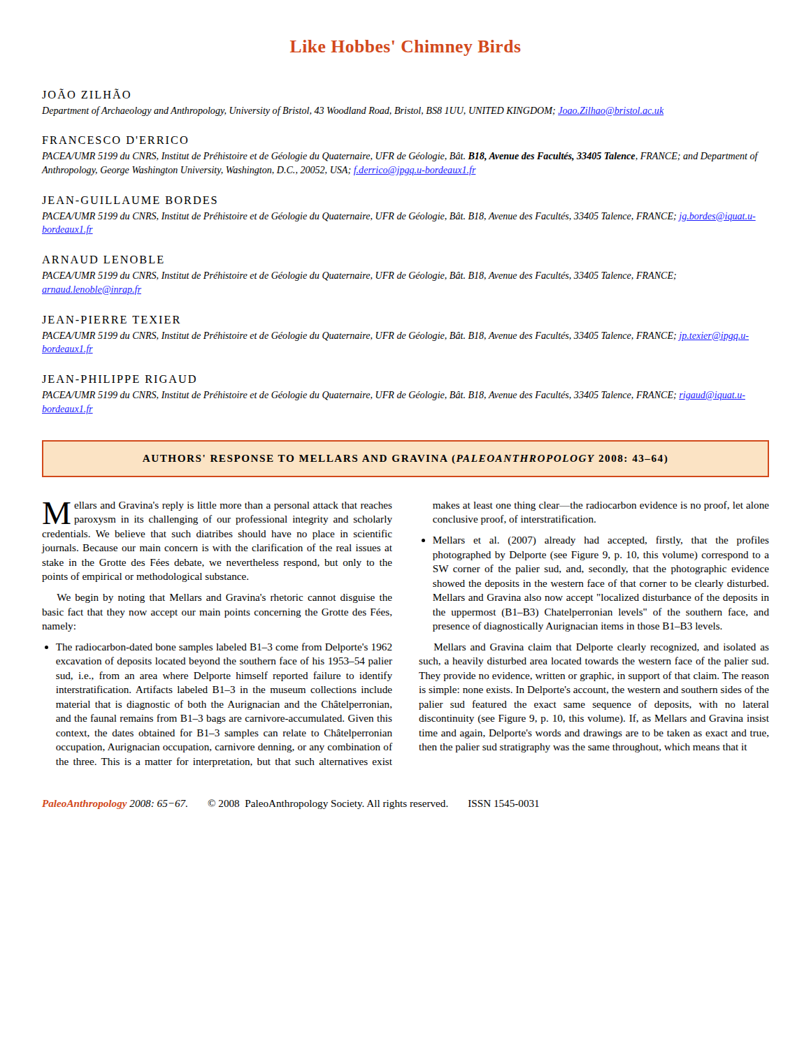Like Hobbes' Chimney Birds
JOÃO ZILHÃO
Department of Archaeology and Anthropology, University of Bristol, 43 Woodland Road, Bristol, BS8 1UU, UNITED KINGDOM; Joao.Zilhao@bristol.ac.uk
FRANCESCO D'ERRICO
PACEA/UMR 5199 du CNRS, Institut de Préhistoire et de Géologie du Quaternaire, UFR de Géologie, Bât. B18, Avenue des Facultés, 33405 Talence, FRANCE; and Department of Anthropology, George Washington University, Washington, D.C., 20052, USA; f.derrico@jpgq.u-bordeaux1.fr
JEAN-GUILLAUME BORDES
PACEA/UMR 5199 du CNRS, Institut de Préhistoire et de Géologie du Quaternaire, UFR de Géologie, Bât. B18, Avenue des Facultés, 33405 Talence, FRANCE; jg.bordes@iquat.u-bordeaux1.fr
ARNAUD LENOBLE
PACEA/UMR 5199 du CNRS, Institut de Préhistoire et de Géologie du Quaternaire, UFR de Géologie, Bât. B18, Avenue des Facultés, 33405 Talence, FRANCE; arnaud.lenoble@inrap.fr
JEAN-PIERRE TEXIER
PACEA/UMR 5199 du CNRS, Institut de Préhistoire et de Géologie du Quaternaire, UFR de Géologie, Bât. B18, Avenue des Facultés, 33405 Talence, FRANCE; jp.texier@ipgq.u-bordeaux1.fr
JEAN-PHILIPPE RIGAUD
PACEA/UMR 5199 du CNRS, Institut de Préhistoire et de Géologie du Quaternaire, UFR de Géologie, Bât. B18, Avenue des Facultés, 33405 Talence, FRANCE; rigaud@iquat.u-bordeaux1.fr
AUTHORS' RESPONSE TO MELLARS AND GRAVINA (PALEOANTHROPOLOGY 2008: 43–64)
Mellars and Gravina's reply is little more than a personal attack that reaches paroxysm in its challenging of our professional integrity and scholarly credentials. We believe that such diatribes should have no place in scientific journals. Because our main concern is with the clarification of the real issues at stake in the Grotte des Fées debate, we nevertheless respond, but only to the points of empirical or methodological substance.
We begin by noting that Mellars and Gravina's rhetoric cannot disguise the basic fact that they now accept our main points concerning the Grotte des Fées, namely:
The radiocarbon-dated bone samples labeled B1–3 come from Delporte's 1962 excavation of deposits located beyond the southern face of his 1953–54 palier sud, i.e., from an area where Delporte himself reported failure to identify interstratification. Artifacts labeled B1–3 in the museum collections include material that is diagnostic of both the Aurignacian and the Châtelperronian, and the faunal remains from B1–3 bags are carnivore-accumulated. Given this context, the dates obtained for B1–3 samples can relate to Châtelperronian occupation, Aurignacian occupation, carnivore denning, or any combination of the three. This is a matter for interpretation, but that such alternatives exist makes at least one thing clear—the radiocarbon evidence is no proof, let alone conclusive proof, of interstratification.
Mellars et al. (2007) already had accepted, firstly, that the profiles photographed by Delporte (see Figure 9, p. 10, this volume) correspond to a SW corner of the palier sud, and, secondly, that the photographic evidence showed the deposits in the western face of that corner to be clearly disturbed. Mellars and Gravina also now accept "localized disturbance of the deposits in the uppermost (B1–B3) Chatelperronian levels" of the southern face, and presence of diagnostically Aurignacian items in those B1–B3 levels.
Mellars and Gravina claim that Delporte clearly recognized, and isolated as such, a heavily disturbed area located towards the western face of the palier sud. They provide no evidence, written or graphic, in support of that claim. The reason is simple: none exists. In Delporte's account, the western and southern sides of the palier sud featured the exact same sequence of deposits, with no lateral discontinuity (see Figure 9, p. 10, this volume). If, as Mellars and Gravina insist time and again, Delporte's words and drawings are to be taken as exact and true, then the palier sud stratigraphy was the same throughout, which means that it
PaleoAnthropology 2008: 65−67. © 2008 PaleoAnthropology Society. All rights reserved. ISSN 1545-0031